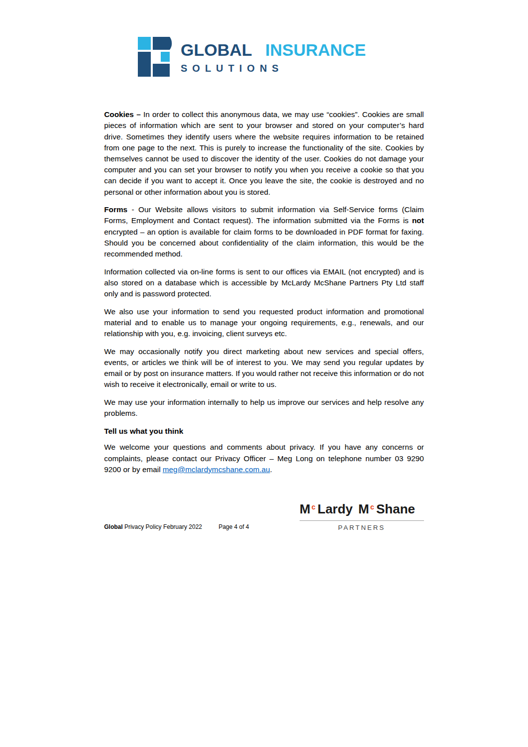GLOBAL INSURANCE SOLUTIONS
Cookies – In order to collect this anonymous data, we may use “cookies”. Cookies are small pieces of information which are sent to your browser and stored on your computer’s hard drive. Sometimes they identify users where the website requires information to be retained from one page to the next. This is purely to increase the functionality of the site. Cookies by themselves cannot be used to discover the identity of the user. Cookies do not damage your computer and you can set your browser to notify you when you receive a cookie so that you can decide if you want to accept it. Once you leave the site, the cookie is destroyed and no personal or other information about you is stored.
Forms - Our Website allows visitors to submit information via Self-Service forms (Claim Forms, Employment and Contact request). The information submitted via the Forms is not encrypted – an option is available for claim forms to be downloaded in PDF format for faxing. Should you be concerned about confidentiality of the claim information, this would be the recommended method.
Information collected via on-line forms is sent to our offices via EMAIL (not encrypted) and is also stored on a database which is accessible by McLardy McShane Partners Pty Ltd staff only and is password protected.
We also use your information to send you requested product information and promotional material and to enable us to manage your ongoing requirements, e.g., renewals, and our relationship with you, e.g. invoicing, client surveys etc.
We may occasionally notify you direct marketing about new services and special offers, events, or articles we think will be of interest to you. We may send you regular updates by email or by post on insurance matters. If you would rather not receive this information or do not wish to receive it electronically, email or write to us.
We may use your information internally to help us improve our services and help resolve any problems.
Tell us what you think
We welcome your questions and comments about privacy. If you have any concerns or complaints, please contact our Privacy Officer – Meg Long on telephone number 03 9290 9200 or by email meg@mclardymcshane.com.au.
Global Privacy Policy February 2022
Page 4 of 4
M c Lardy M c Shane
PARTNERS